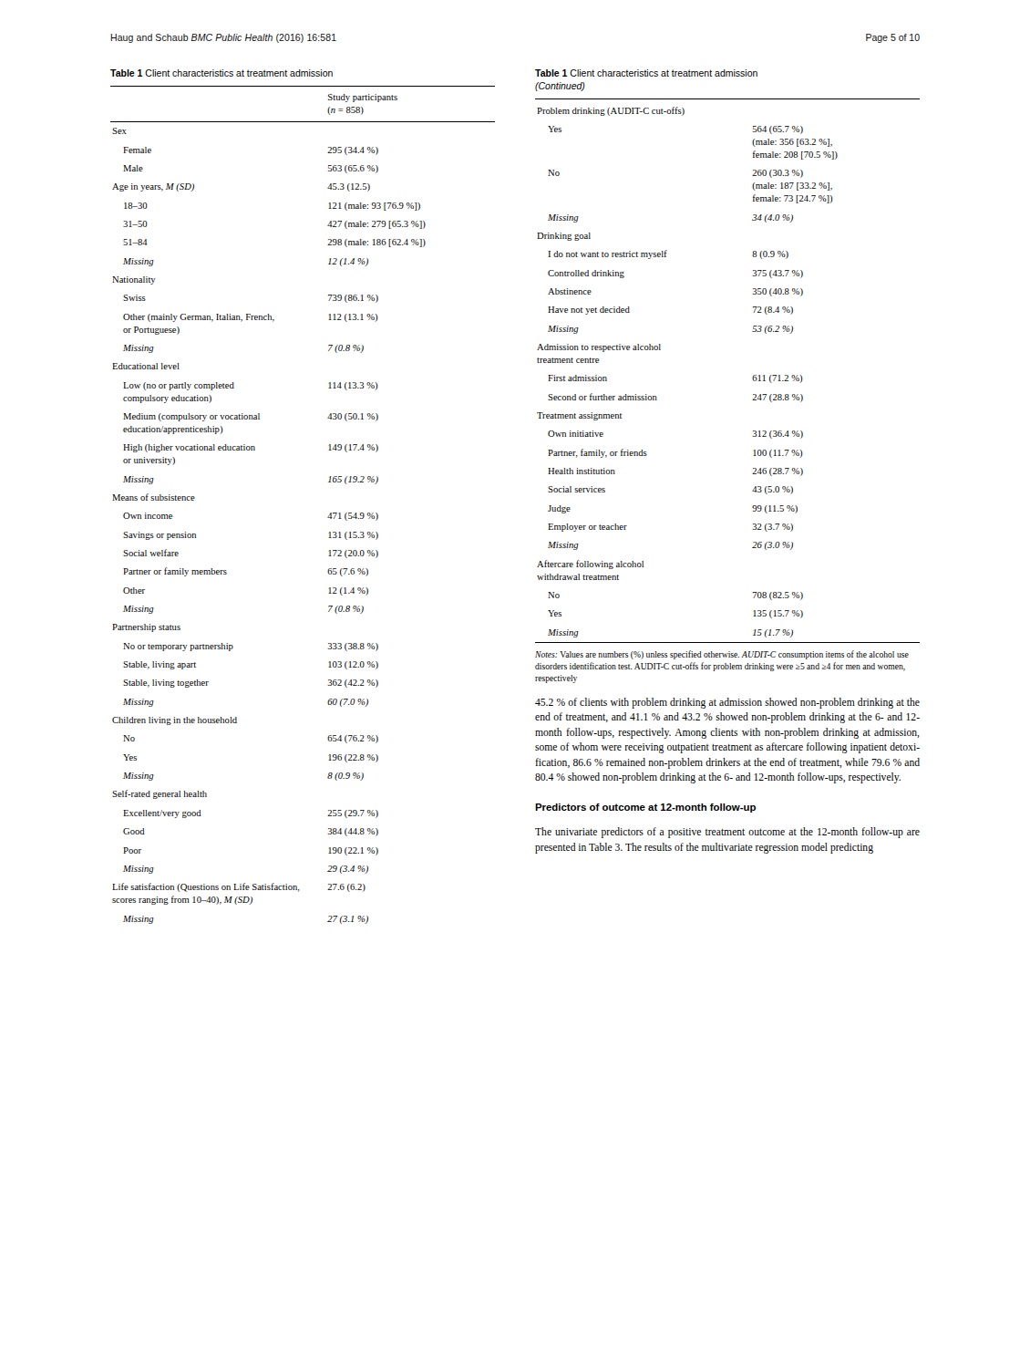Haug and Schaub BMC Public Health (2016) 16:581
Page 5 of 10
Table 1 Client characteristics at treatment admission
| | Study participants ( n = 858) |
| --- | --- |
| Sex | |
| Female | 295 (34.4 %) |
| Male | 563 (65.6 %) |
| Age in years, M (SD) | 45.3 (12.5) |
| 18–30 | 121 (male: 93 [76.9 %]) |
| 31–50 | 427 (male: 279 [65.3 %]) |
| 51–84 | 298 (male: 186 [62.4 %]) |
| Missing | 12 (1.4 %) |
| Nationality | |
| Swiss | 739 (86.1 %) |
| Other (mainly German, Italian, French, or Portuguese) | 112 (13.1 %) |
| Missing | 7 (0.8 %) |
| Educational level | |
| Low (no or partly completed compulsory education) | 114 (13.3 %) |
| Medium (compulsory or vocational education/apprenticeship) | 430 (50.1 %) |
| High (higher vocational education or university) | 149 (17.4 %) |
| Missing | 165 (19.2 %) |
| Means of subsistence | |
| Own income | 471 (54.9 %) |
| Savings or pension | 131 (15.3 %) |
| Social welfare | 172 (20.0 %) |
| Partner or family members | 65 (7.6 %) |
| Other | 12 (1.4 %) |
| Missing | 7 (0.8 %) |
| Partnership status | |
| No or temporary partnership | 333 (38.8 %) |
| Stable, living apart | 103 (12.0 %) |
| Stable, living together | 362 (42.2 %) |
| Missing | 60 (7.0 %) |
| Children living in the household | |
| No | 654 (76.2 %) |
| Yes | 196 (22.8 %) |
| Missing | 8 (0.9 %) |
| Self-rated general health | |
| Excellent/very good | 255 (29.7 %) |
| Good | 384 (44.8 %) |
| Poor | 190 (22.1 %) |
| Missing | 29 (3.4 %) |
| Life satisfaction (Questions on Life Satisfaction, scores ranging from 10–40), M (SD) | 27.6 (6.2) |
| Missing | 27 (3.1 %) |
Table 1 Client characteristics at treatment admission
(Continued)
| Problem drinking (AUDIT-C cut-offs) | |
| Yes | 564 (65.7 %) (male: 356 [63.2 %], female: 208 [70.5 %]) |
| No | 260 (30.3 %) (male: 187 [33.2 %], female: 73 [24.7 %]) |
| Missing | 34 (4.0 %) |
| Drinking goal | |
| I do not want to restrict myself | 8 (0.9 %) |
| Controlled drinking | 375 (43.7 %) |
| Abstinence | 350 (40.8 %) |
| Have not yet decided | 72 (8.4 %) |
| Missing | 53 (6.2 %) |
| Admission to respective alcohol treatment centre | |
| First admission | 611 (71.2 %) |
| Second or further admission | 247 (28.8 %) |
| Treatment assignment | |
| Own initiative | 312 (36.4 %) |
| Partner, family, or friends | 100 (11.7 %) |
| Health institution | 246 (28.7 %) |
| Social services | 43 (5.0 %) |
| Judge | 99 (11.5 %) |
| Employer or teacher | 32 (3.7 %) |
| Missing | 26 (3.0 %) |
| Aftercare following alcohol withdrawal treatment | |
| No | 708 (82.5 %) |
| Yes | 135 (15.7 %) |
| Missing | 15 (1.7 %) |
Notes: Values are numbers (%) unless specified otherwise. AUDIT-C consumption items of the alcohol use disorders identification test. AUDIT-C cut-offs for problem drinking were ≥5 and ≥4 for men and women, respectively
45.2 % of clients with problem drinking at admission showed non-problem drinking at the end of treatment, and 41.1 % and 43.2 % showed non-problem drinking at the 6- and 12-month follow-ups, respectively. Among clients with non-problem drinking at admission, some of whom were receiving outpatient treatment as aftercare following inpatient detoxification, 86.6 % remained non-problem drinkers at the end of treatment, while 79.6 % and 80.4 % showed non-problem drinking at the 6- and 12-month follow-ups, respectively.
Predictors of outcome at 12-month follow-up
The univariate predictors of a positive treatment outcome at the 12-month follow-up are presented in Table 3. The results of the multivariate regression model predicting